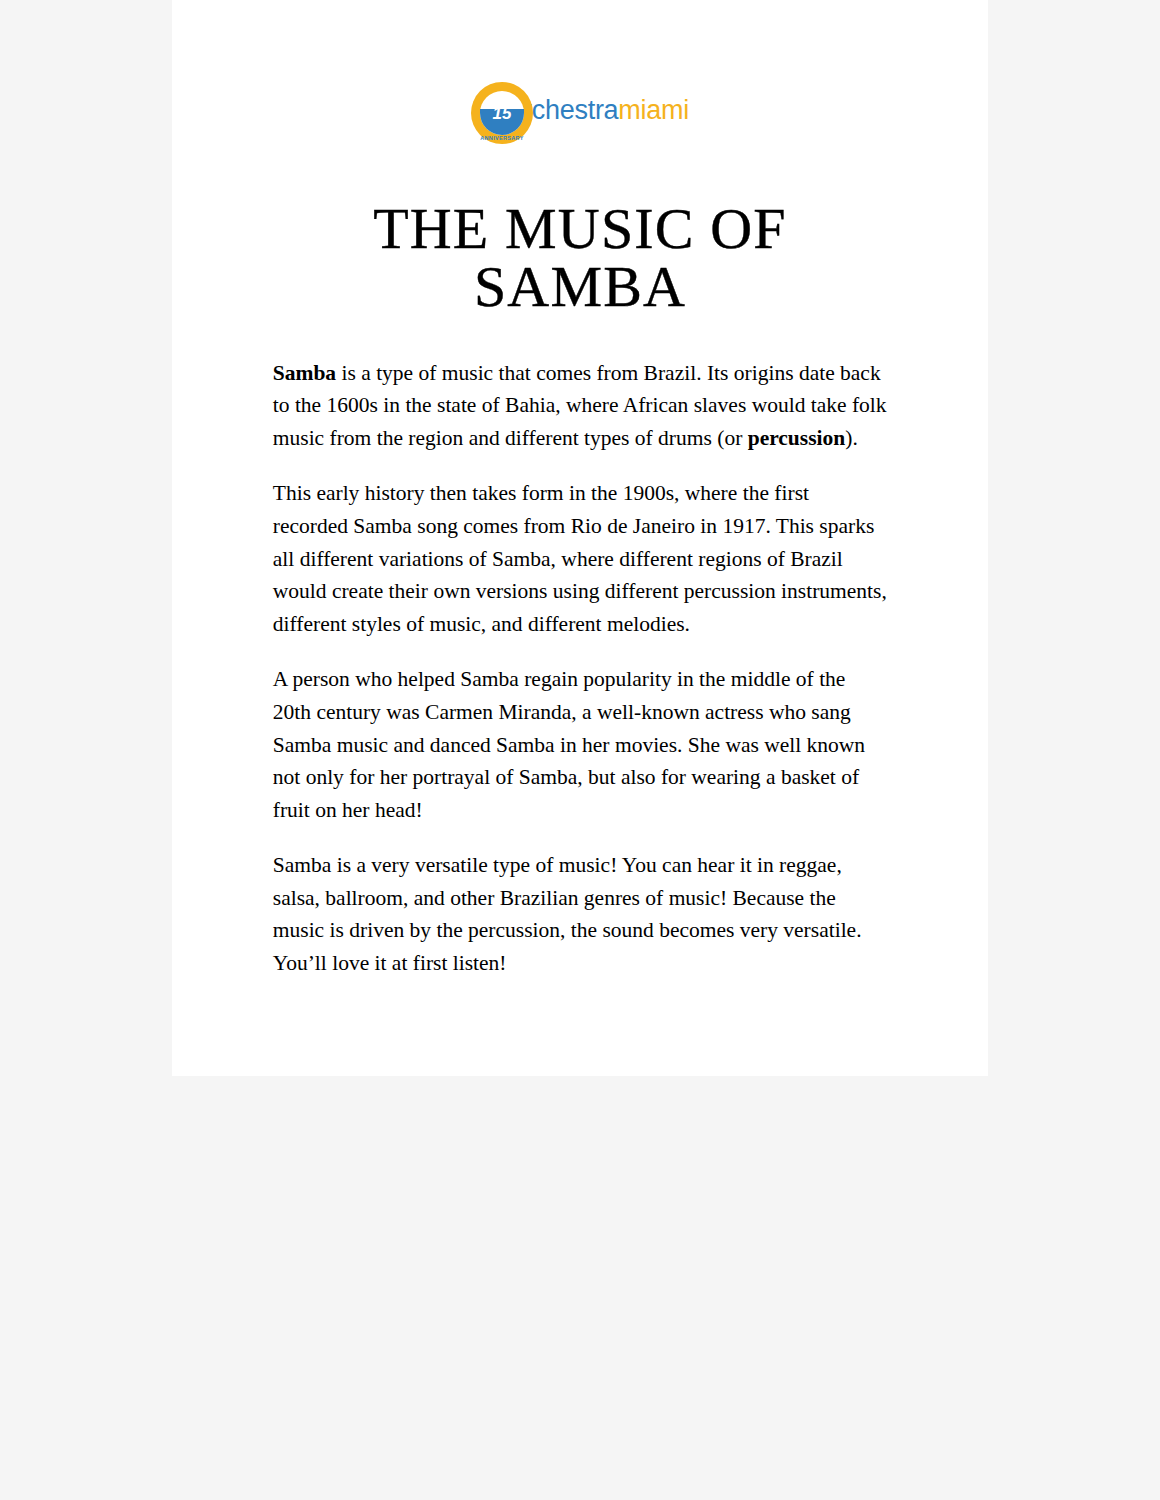15 Anniversary rchestra miami
The Music of Samba
Samba is a type of music that comes from Brazil. Its origins date back to the 1600s in the state of Bahia, where African slaves would take folk music from the region and different types of drums (or percussion).
This early history then takes form in the 1900s, where the first recorded Samba song comes from Rio de Janeiro in 1917. This sparks all different variations of Samba, where different regions of Brazil would create their own versions using different percussion instruments, different styles of music, and different melodies.
A person who helped Samba regain popularity in the middle of the 20th century was Carmen Miranda, a well-known actress who sang Samba music and danced Samba in her movies. She was well known not only for her portrayal of Samba, but also for wearing a basket of fruit on her head!
Samba is a very versatile type of music! You can hear it in reggae, salsa, ballroom, and other Brazilian genres of music! Because the music is driven by the percussion, the sound becomes very versatile. You’ll love it at first listen!